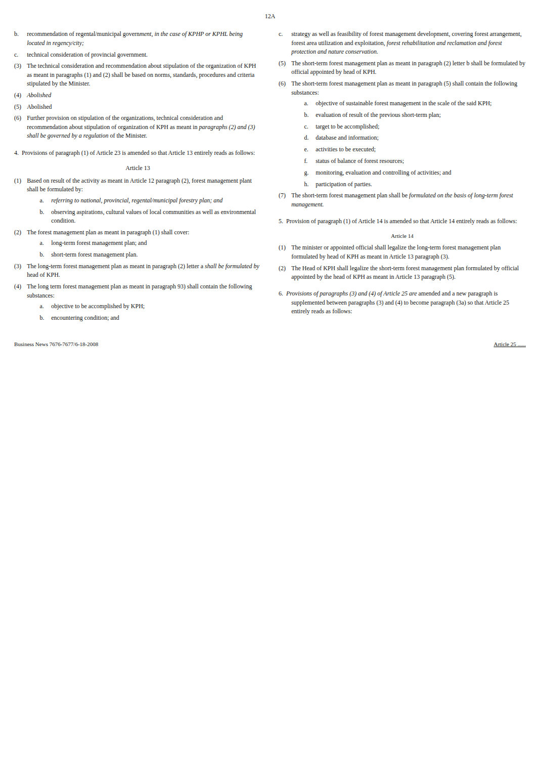12A
b. recommendation of regental/municipal government, in the case of KPHP or KPHL being located in regency/city;
c. technical consideration of provincial government.
(3) The technical consideration and recommendation about stipulation of the organization of KPH as meant in paragraphs (1) and (2) shall be based on norms, standards, procedures and criteria stipulated by the Minister.
(4) Abolished
(5) Abolished
(6) Further provision on stipulation of the organizations, technical consideration and recommendation about stipulation of organization of KPH as meant in paragraphs (2) and (3) shall be governed by a regulation of the Minister.
4. Provisions of paragraph (1) of Article 23 is amended so that Article 13 entirely reads as follows:
Article 13
(1) Based on result of the activity as meant in Article 12 paragraph (2), forest management plant shall be formulated by:
a. referring to national, provincial, regental/municipal forestry plan; and
b. observing aspirations, cultural values of local communities as well as environmental condition.
(2) The forest management plan as meant in paragraph (1) shall cover:
a. long-term forest management plan; and
b. short-term forest management plan.
(3) The long-term forest management plan as meant in paragraph (2) letter a shall be formulated by head of KPH.
(4) The long term forest management plan as meant in paragraph 93) shall contain the following substances:
a. objective to be accomplished by KPH;
b. encountering condition; and
c. strategy as well as feasibility of forest management development, covering forest arrangement, forest area utilization and exploitation, forest rehabilitation and reclamation and forest protection and nature conservation.
(5) The short-term forest management plan as meant in paragraph (2) letter b shall be formulated by official appointed by head of KPH.
(6) The short-term forest management plan as meant in paragraph (5) shall contain the following substances:
a. objective of sustainable forest management in the scale of the said KPH;
b. evaluation of result of the previous short-term plan;
c. target to be accomplished;
d. database and information;
e. activities to be executed;
f. status of balance of forest resources;
g. monitoring, evaluation and controlling of activities; and
h. participation of parties.
(7) The short-term forest management plan shall be formulated on the basis of long-term forest management.
5. Provision of paragraph (1) of Article 14 is amended so that Article 14 entirely reads as follows:
Article 14
(1) The minister or appointed official shall legalize the long-term forest management plan formulated by head of KPH as meant in Article 13 paragraph (3).
(2) The Head of KPH shall legalize the short-term forest management plan formulated by official appointed by the head of KPH as meant in Article 13 paragraph (5).
6. Provisions of paragraphs (3) and (4) of Article 25 are amended and a new paragraph is supplemented between paragraphs (3) and (4) to become paragraph (3a) so that Article 25 entirely reads as follows:
Business News 7676-7677/6-18-2008
Article 25 ......